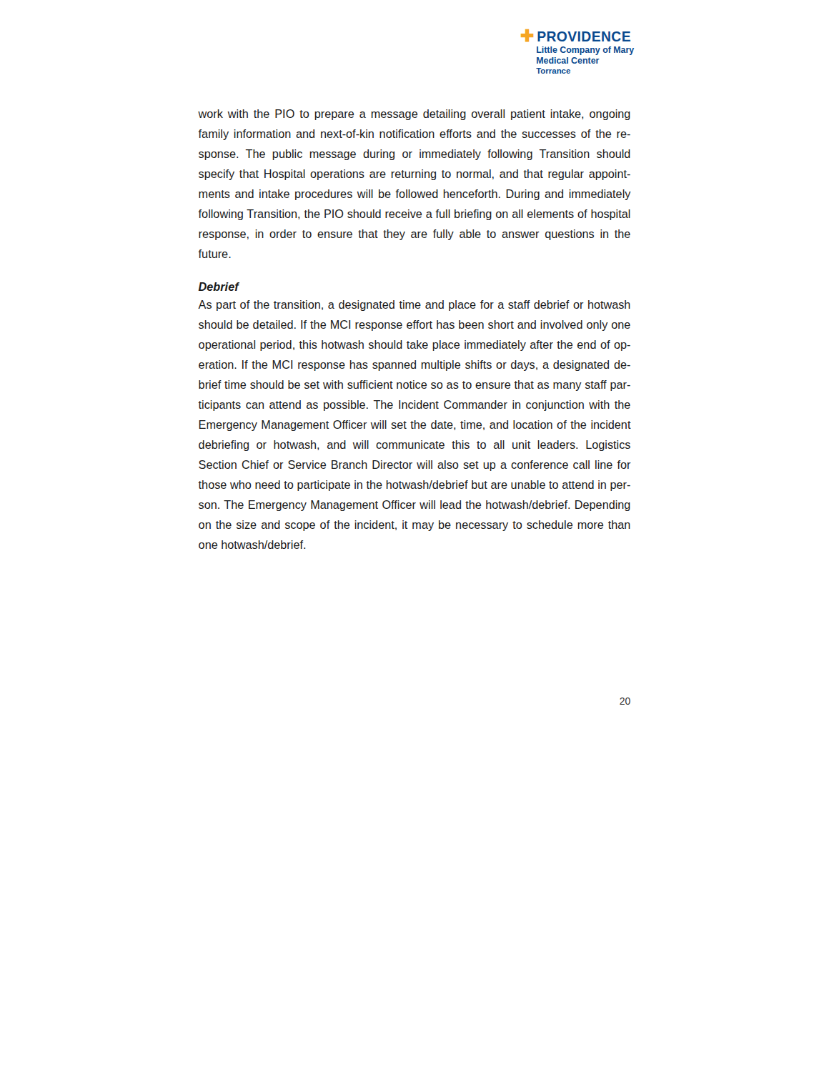✚ PROVIDENCE
Little Company of Mary
Medical Center
Torrance
work with the PIO to prepare a message detailing overall patient intake, ongoing family information and next-of-kin notification efforts and the successes of the response. The public message during or immediately following Transition should specify that Hospital operations are returning to normal, and that regular appointments and intake procedures will be followed henceforth. During and immediately following Transition, the PIO should receive a full briefing on all elements of hospital response, in order to ensure that they are fully able to answer questions in the future.
Debrief
As part of the transition, a designated time and place for a staff debrief or hotwash should be detailed. If the MCI response effort has been short and involved only one operational period, this hotwash should take place immediately after the end of operation. If the MCI response has spanned multiple shifts or days, a designated debrief time should be set with sufficient notice so as to ensure that as many staff participants can attend as possible. The Incident Commander in conjunction with the Emergency Management Officer will set the date, time, and location of the incident debriefing or hotwash, and will communicate this to all unit leaders. Logistics Section Chief or Service Branch Director will also set up a conference call line for those who need to participate in the hotwash/debrief but are unable to attend in person. The Emergency Management Officer will lead the hotwash/debrief. Depending on the size and scope of the incident, it may be necessary to schedule more than one hotwash/debrief.
20